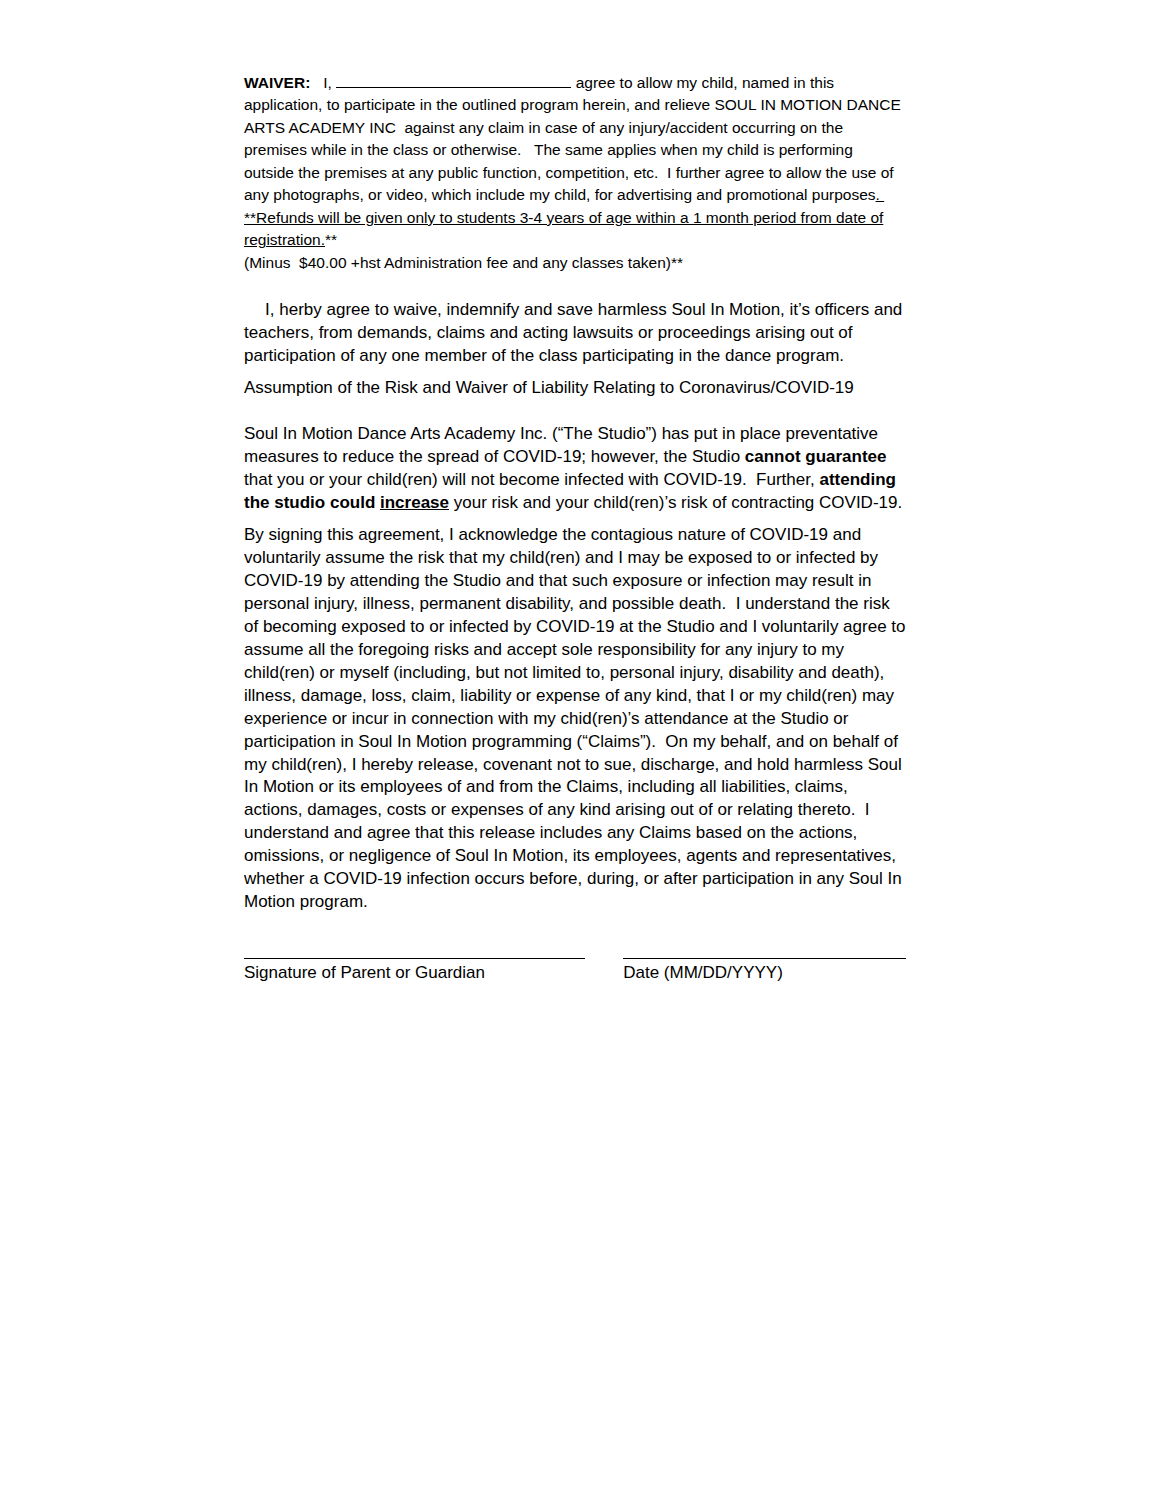WAIVER: I, agree to allow my child, named in this application, to participate in the outlined program herein, and relieve SOUL IN MOTION DANCE ARTS ACADEMY INC against any claim in case of any injury/accident occurring on the premises while in the class or otherwise. The same applies when my child is performing outside the premises at any public function, competition, etc. I further agree to allow the use of any photographs, or video, which include my child, for advertising and promotional purposes. **Refunds will be given only to students 3-4 years of age within a 1 month period from date of registration.**
(Minus $40.00 +hst Administration fee and any classes taken)**
I, herby agree to waive, indemnify and save harmless Soul In Motion, it’s officers and teachers, from demands, claims and acting lawsuits or proceedings arising out of participation of any one member of the class participating in the dance program.
Assumption of the Risk and Waiver of Liability Relating to Coronavirus/COVID-19
Soul In Motion Dance Arts Academy Inc. (“The Studio”) has put in place preventative measures to reduce the spread of COVID-19; however, the Studio cannot guarantee that you or your child(ren) will not become infected with COVID-19. Further, attending the studio could increase your risk and your child(ren)’s risk of contracting COVID-19.
By signing this agreement, I acknowledge the contagious nature of COVID-19 and voluntarily assume the risk that my child(ren) and I may be exposed to or infected by COVID-19 by attending the Studio and that such exposure or infection may result in personal injury, illness, permanent disability, and possible death. I understand the risk of becoming exposed to or infected by COVID-19 at the Studio and I voluntarily agree to assume all the foregoing risks and accept sole responsibility for any injury to my child(ren) or myself (including, but not limited to, personal injury, disability and death), illness, damage, loss, claim, liability or expense of any kind, that I or my child(ren) may experience or incur in connection with my chid(ren)’s attendance at the Studio or participation in Soul In Motion programming (“Claims”). On my behalf, and on behalf of my child(ren), I hereby release, covenant not to sue, discharge, and hold harmless Soul In Motion or its employees of and from the Claims, including all liabilities, claims, actions, damages, costs or expenses of any kind arising out of or relating thereto. I understand and agree that this release includes any Claims based on the actions, omissions, or negligence of Soul In Motion, its employees, agents and representatives, whether a COVID-19 infection occurs before, during, or after participation in any Soul In Motion program.
Signature of Parent or Guardian
Date (MM/DD/YYYY)